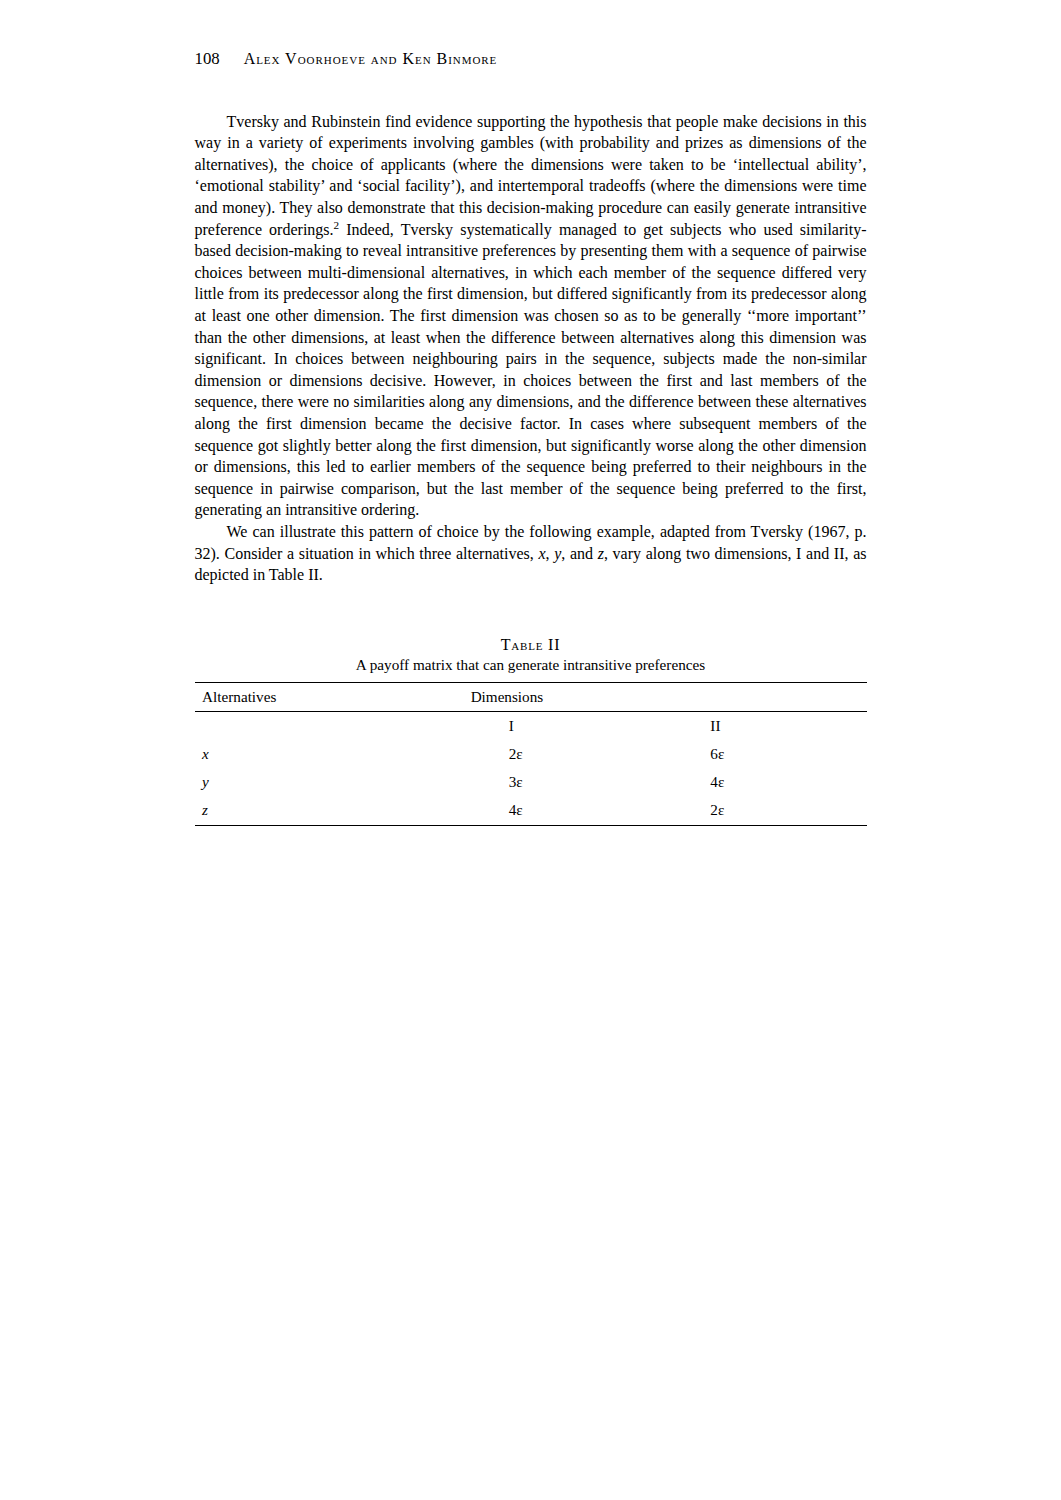108 Alex Voorhoeve and Ken Binmore
Tversky and Rubinstein find evidence supporting the hypothesis that people make decisions in this way in a variety of experiments involving gambles (with probability and prizes as dimensions of the alternatives), the choice of applicants (where the dimensions were taken to be ‘intellectual ability’, ‘emotional stability’ and ‘social facility’), and intertemporal tradeoffs (where the dimensions were time and money). They also demonstrate that this decision-making procedure can easily generate intransitive preference orderings.2 Indeed, Tversky systematically managed to get subjects who used similarity-based decision-making to reveal intransitive preferences by presenting them with a sequence of pairwise choices between multi-dimensional alternatives, in which each member of the sequence differed very little from its predecessor along the first dimension, but differed significantly from its predecessor along at least one other dimension. The first dimension was chosen so as to be generally ‘‘more important’’ than the other dimensions, at least when the difference between alternatives along this dimension was significant. In choices between neighbouring pairs in the sequence, subjects made the non-similar dimension or dimensions decisive. However, in choices between the first and last members of the sequence, there were no similarities along any dimensions, and the difference between these alternatives along the first dimension became the decisive factor. In cases where subsequent members of the sequence got slightly better along the first dimension, but significantly worse along the other dimension or dimensions, this led to earlier members of the sequence being preferred to their neighbours in the sequence in pairwise comparison, but the last member of the sequence being preferred to the first, generating an intransitive ordering.
We can illustrate this pattern of choice by the following example, adapted from Tversky (1967, p. 32). Consider a situation in which three alternatives, x, y, and z, vary along two dimensions, I and II, as depicted in Table II.
Table II A payoff matrix that can generate intransitive preferences
| Alternatives | Dimensions |
| --- | --- |
| | I | II |
| x | 2ε | 6ε |
| y | 3ε | 4ε |
| z | 4ε | 2ε |